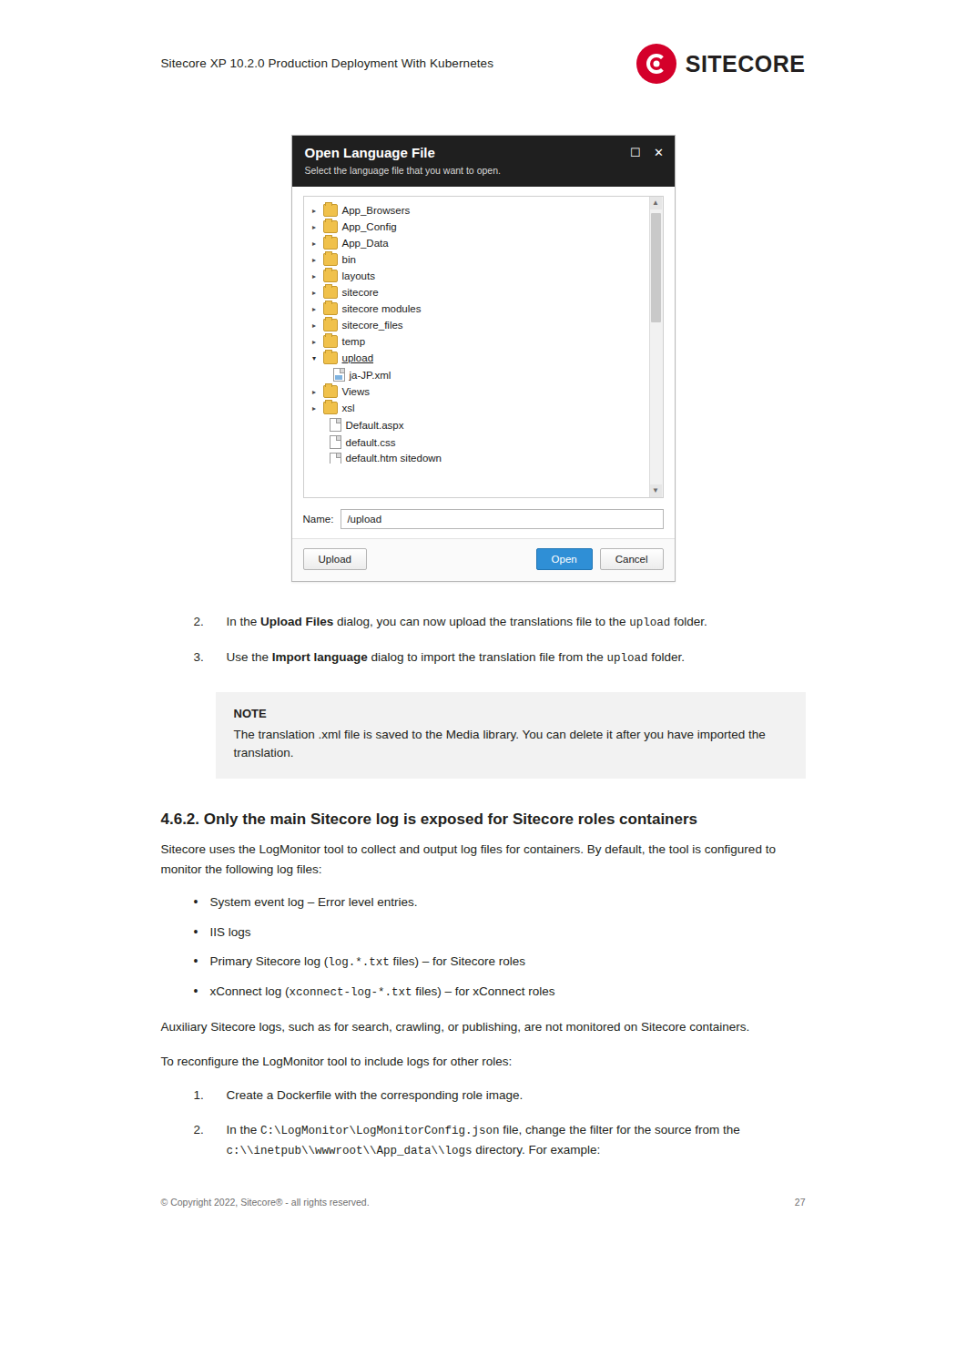Sitecore XP 10.2.0 Production Deployment With Kubernetes
SITECORE
Open Language File
Select the language file that you want to open.
☐✕
▸ App_Browsers
▸ App_Config
▸ App_Data
▸ bin
▸ layouts
▸ sitecore
▸ sitecore modules
▸ sitecore_files
▸ temp
▾ upload
ja-JP.xml
▸ Views
▸ xsl
Default.aspx
default.css
default.htm sitedown
▲
▼
Name:
Upload
Open Cancel
In the Upload Files dialog, you can now upload the translations file to the upload folder.
Use the Import language dialog to import the translation file from the upload folder.
NOTE
The translation .xml file is saved to the Media library. You can delete it after you have imported the translation.
4.6.2. Only the main Sitecore log is exposed for Sitecore roles containers
Sitecore uses the LogMonitor tool to collect and output log files for containers. By default, the tool is configured to monitor the following log files:
System event log – Error level entries.
IIS logs
Primary Sitecore log (log.*.txt files) – for Sitecore roles
xConnect log (xconnect-log-*.txt files) – for xConnect roles
Auxiliary Sitecore logs, such as for search, crawling, or publishing, are not monitored on Sitecore containers.
To reconfigure the LogMonitor tool to include logs for other roles:
Create a Dockerfile with the corresponding role image.
In the C:\LogMonitor\LogMonitorConfig.json file, change the filter for the source from the c:\\inetpub\\wwwroot\\App_data\\logs directory. For example:
© Copyright 2022, Sitecore® - all rights reserved.
27